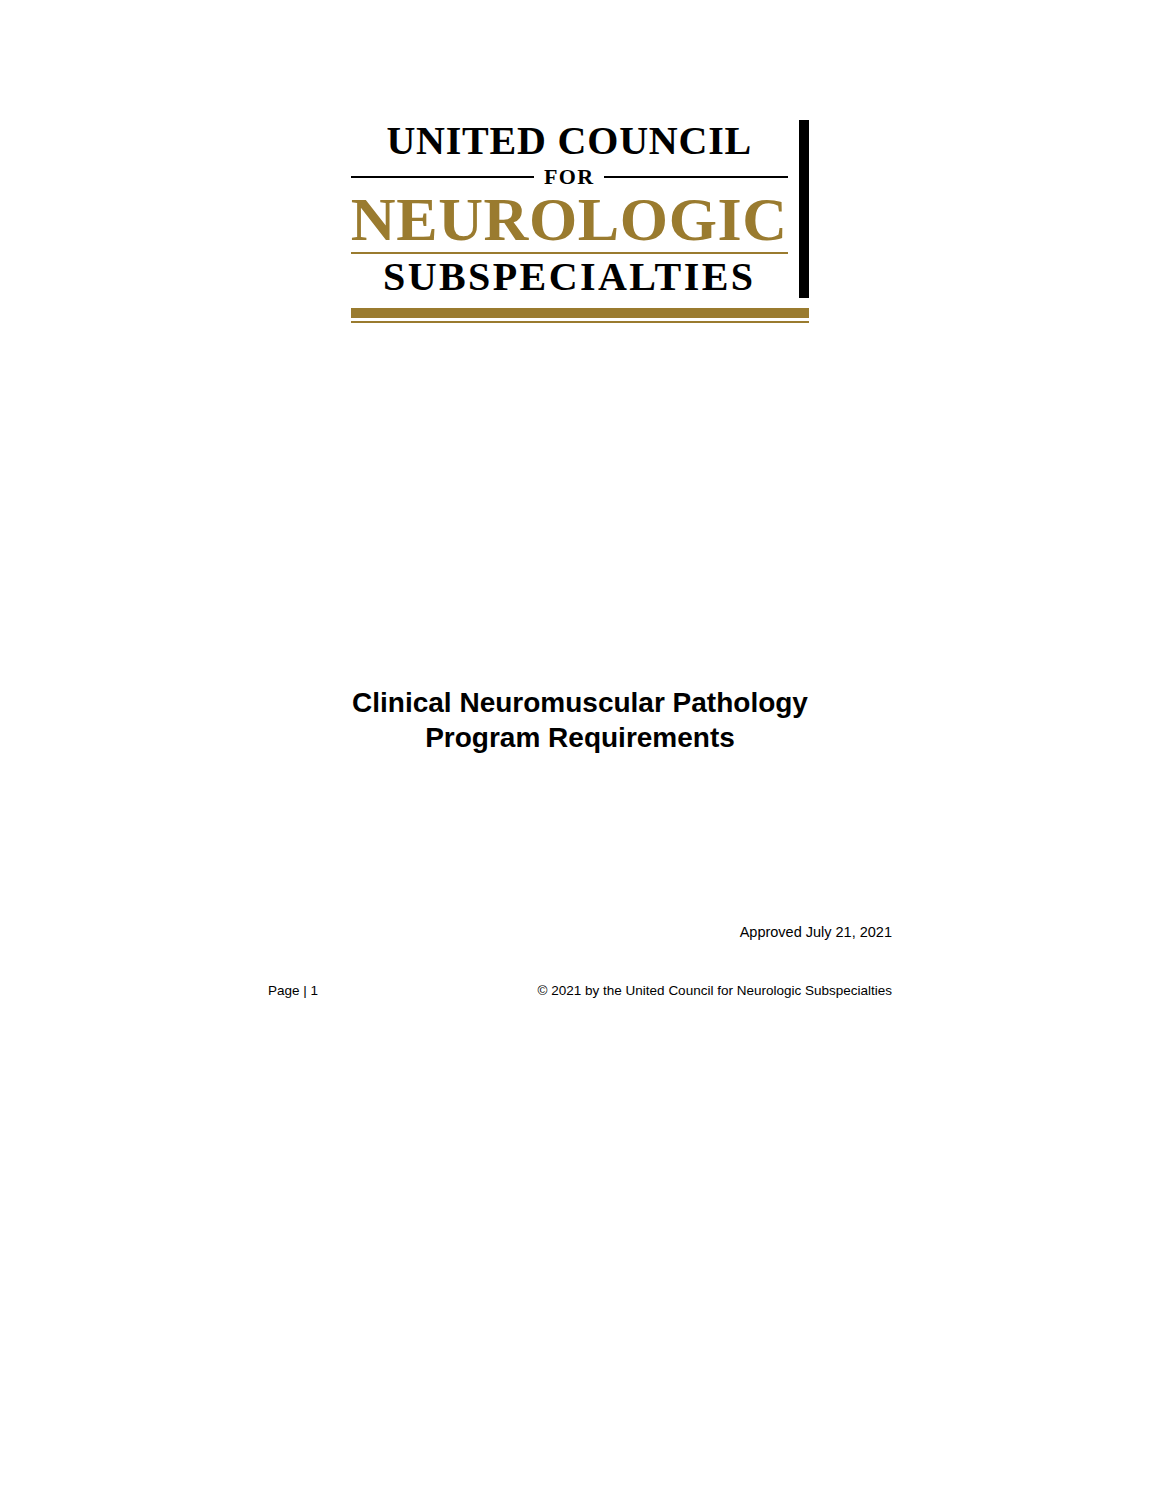UNITED COUNCIL
FOR
NEUROLOGIC
SUBSPECIALTIES
Clinical Neuromuscular Pathology
Program Requirements
Approved July 21, 2021
Page | 1
© 2021 by the United Council for Neurologic Subspecialties